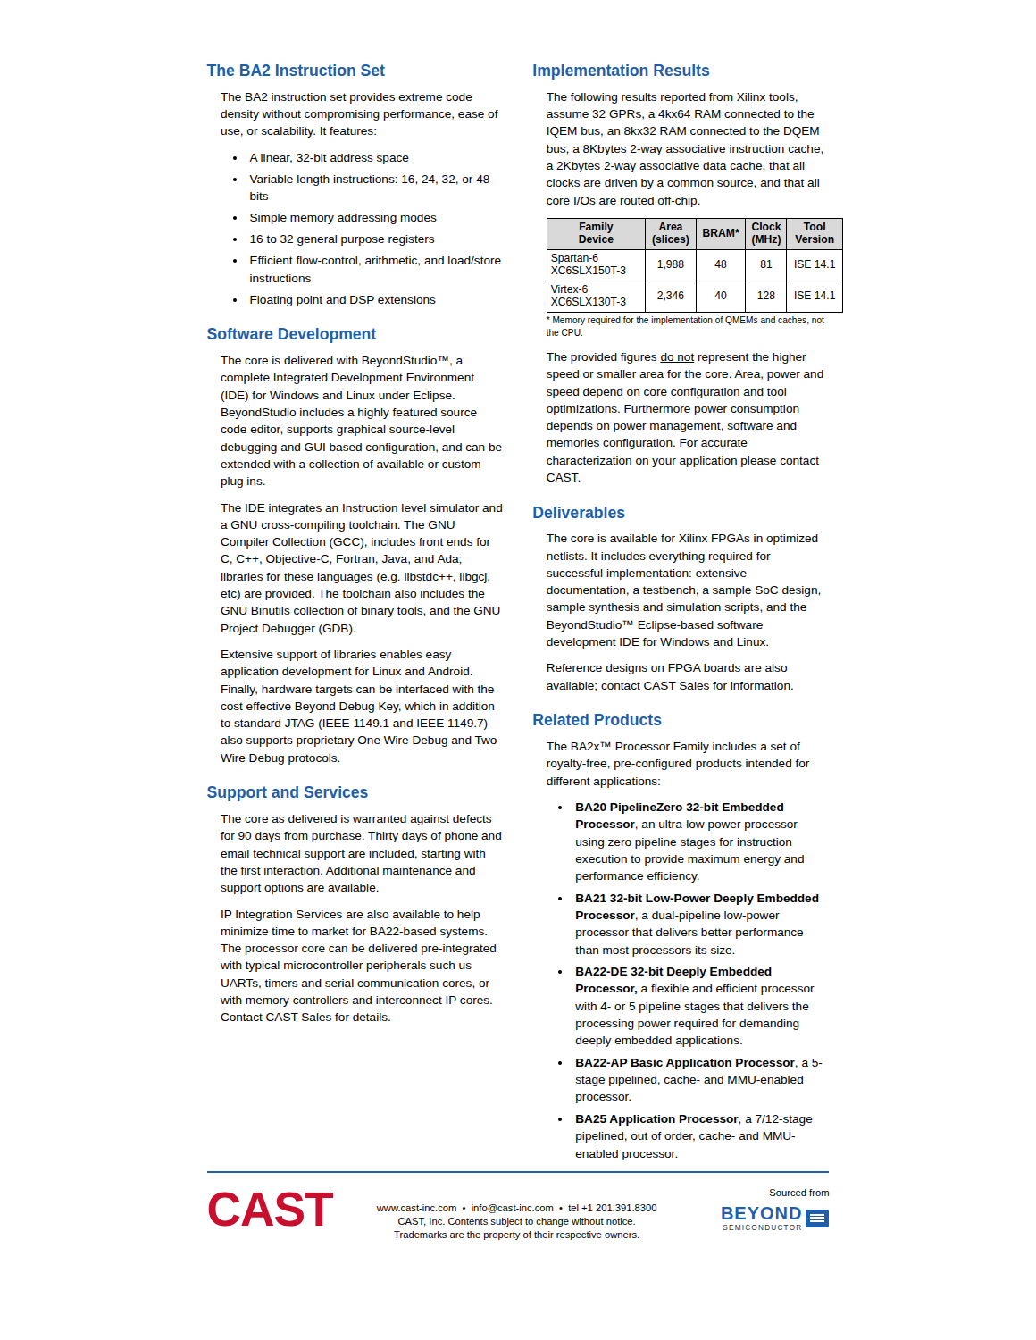The BA2 Instruction Set
The BA2 instruction set provides extreme code density without compromising performance, ease of use, or scalability. It features:
A linear, 32-bit address space
Variable length instructions: 16, 24, 32, or 48 bits
Simple memory addressing modes
16 to 32 general purpose registers
Efficient flow-control, arithmetic, and load/store instructions
Floating point and DSP extensions
Software Development
The core is delivered with BeyondStudio™, a complete Integrated Development Environment (IDE) for Windows and Linux under Eclipse. BeyondStudio includes a highly featured source code editor, supports graphical source-level debugging and GUI based configuration, and can be extended with a collection of available or custom plug ins.
The IDE integrates an Instruction level simulator and a GNU cross-compiling toolchain. The GNU Compiler Collection (GCC), includes front ends for C, C++, Objective-C, Fortran, Java, and Ada; libraries for these languages (e.g. libstdc++, libgcj, etc) are provided. The toolchain also includes the GNU Binutils collection of binary tools, and the GNU Project Debugger (GDB).
Extensive support of libraries enables easy application development for Linux and Android. Finally, hardware targets can be interfaced with the cost effective Beyond Debug Key, which in addition to standard JTAG (IEEE 1149.1 and IEEE 1149.7) also supports proprietary One Wire Debug and Two Wire Debug protocols.
Support and Services
The core as delivered is warranted against defects for 90 days from purchase. Thirty days of phone and email technical support are included, starting with the first interaction. Additional maintenance and support options are available.
IP Integration Services are also available to help minimize time to market for BA22-based systems. The processor core can be delivered pre-integrated with typical microcontroller peripherals such us UARTs, timers and serial communication cores, or with memory controllers and interconnect IP cores. Contact CAST Sales for details.
Implementation Results
The following results reported from Xilinx tools, assume 32 GPRs, a 4kx64 RAM connected to the IQEM bus, an 8kx32 RAM connected to the DQEM bus, a 8Kbytes 2-way associative instruction cache, a 2Kbytes 2-way associative data cache, that all clocks are driven by a common source, and that all core I/Os are routed off-chip.
| Family Device | Area (slices) | BRAM* | Clock (MHz) | Tool Version |
| --- | --- | --- | --- | --- |
| Spartan-6 XC6SLX150T-3 | 1,988 | 48 | 81 | ISE 14.1 |
| Virtex-6 XC6SLX130T-3 | 2,346 | 40 | 128 | ISE 14.1 |
* Memory required for the implementation of QMEMs and caches, not the CPU.
The provided figures do not represent the higher speed or smaller area for the core. Area, power and speed depend on core configuration and tool optimizations. Furthermore power consumption depends on power management, software and memories configuration. For accurate characterization on your application please contact CAST.
Deliverables
The core is available for Xilinx FPGAs in optimized netlists. It includes everything required for successful implementation: extensive documentation, a testbench, a sample SoC design, sample synthesis and simulation scripts, and the BeyondStudio™ Eclipse-based software development IDE for Windows and Linux.
Reference designs on FPGA boards are also available; contact CAST Sales for information.
Related Products
The BA2x™ Processor Family includes a set of royalty-free, pre-configured products intended for different applications:
BA20 PipelineZero 32-bit Embedded Processor, an ultra-low power processor using zero pipeline stages for instruction execution to provide maximum energy and performance efficiency.
BA21 32-bit Low-Power Deeply Embedded Processor, a dual-pipeline low-power processor that delivers better performance than most processors its size.
BA22-DE 32-bit Deeply Embedded Processor, a flexible and efficient processor with 4- or 5 pipeline stages that delivers the processing power required for demanding deeply embedded applications.
BA22-AP Basic Application Processor, a 5-stage pipelined, cache- and MMU-enabled processor.
BA25 Application Processor, a 7/12-stage pipelined, out of order, cache- and MMU-enabled processor.
CAST
www.cast-inc.com • info@cast-inc.com • tel +1 201.391.8300
CAST, Inc. Contents subject to change without notice.
Trademarks are the property of their respective owners.
Sourced from
BEYOND
SEMICONDUCTOR